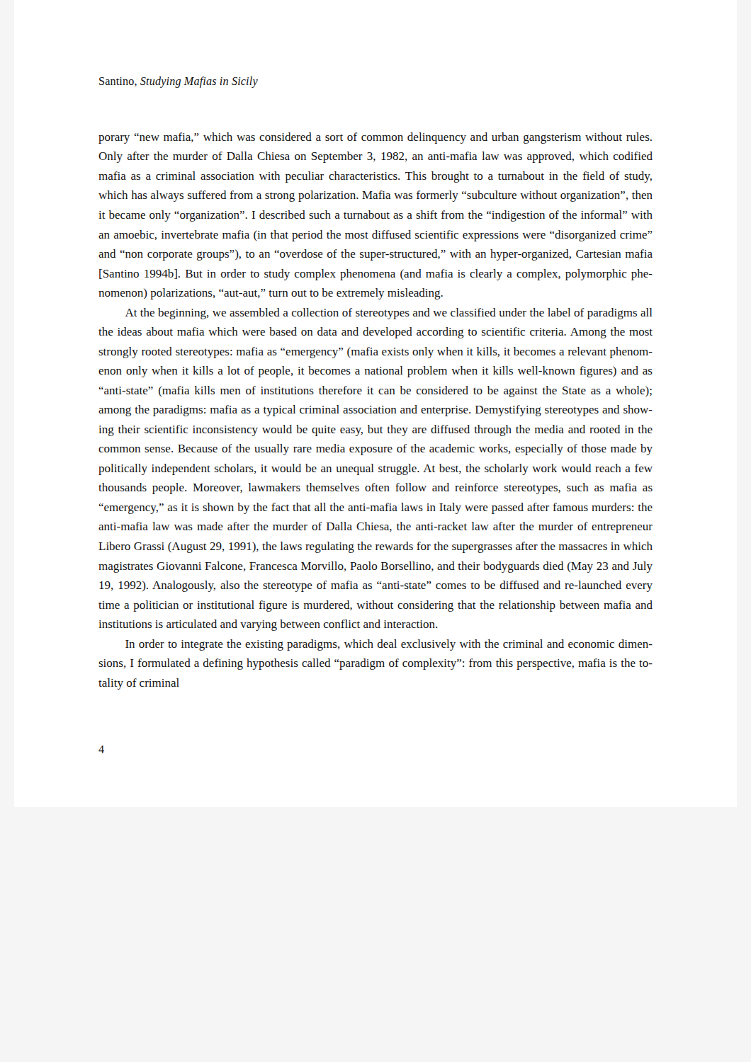Santino, Studying Mafias in Sicily
porary “new mafia,” which was considered a sort of common delinquency and urban gangsterism without rules. Only after the murder of Dalla Chiesa on September 3, 1982, an anti-mafia law was approved, which codified mafia as a criminal association with peculiar characteristics. This brought to a turnabout in the field of study, which has always suffered from a strong polarization. Mafia was formerly “subculture without organization”, then it became only “organization”. I described such a turnabout as a shift from the “indigestion of the informal” with an amoebic, invertebrate mafia (in that period the most diffused scientific expressions were “disorganized crime” and “non corporate groups”), to an “overdose of the super-structured,” with an hyper-organized, Cartesian mafia [Santino 1994b]. But in order to study complex phenomena (and mafia is clearly a complex, polymorphic phenomenon) polarizations, “aut-aut,” turn out to be extremely misleading.
At the beginning, we assembled a collection of stereotypes and we classified under the label of paradigms all the ideas about mafia which were based on data and developed according to scientific criteria. Among the most strongly rooted stereotypes: mafia as “emergency” (mafia exists only when it kills, it becomes a relevant phenomenon only when it kills a lot of people, it becomes a national problem when it kills well-known figures) and as “anti-state” (mafia kills men of institutions therefore it can be considered to be against the State as a whole); among the paradigms: mafia as a typical criminal association and enterprise. Demystifying stereotypes and showing their scientific inconsistency would be quite easy, but they are diffused through the media and rooted in the common sense. Because of the usually rare media exposure of the academic works, especially of those made by politically independent scholars, it would be an unequal struggle. At best, the scholarly work would reach a few thousands people. Moreover, lawmakers themselves often follow and reinforce stereotypes, such as mafia as “emergency,” as it is shown by the fact that all the anti-mafia laws in Italy were passed after famous murders: the anti-mafia law was made after the murder of Dalla Chiesa, the anti-racket law after the murder of entrepreneur Libero Grassi (August 29, 1991), the laws regulating the rewards for the supergrasses after the massacres in which magistrates Giovanni Falcone, Francesca Morvillo, Paolo Borsellino, and their bodyguards died (May 23 and July 19, 1992). Analogously, also the stereotype of mafia as “anti-state” comes to be diffused and re-launched every time a politician or institutional figure is murdered, without considering that the relationship between mafia and institutions is articulated and varying between conflict and interaction.
In order to integrate the existing paradigms, which deal exclusively with the criminal and economic dimensions, I formulated a defining hypothesis called “paradigm of complexity”: from this perspective, mafia is the totality of criminal
4